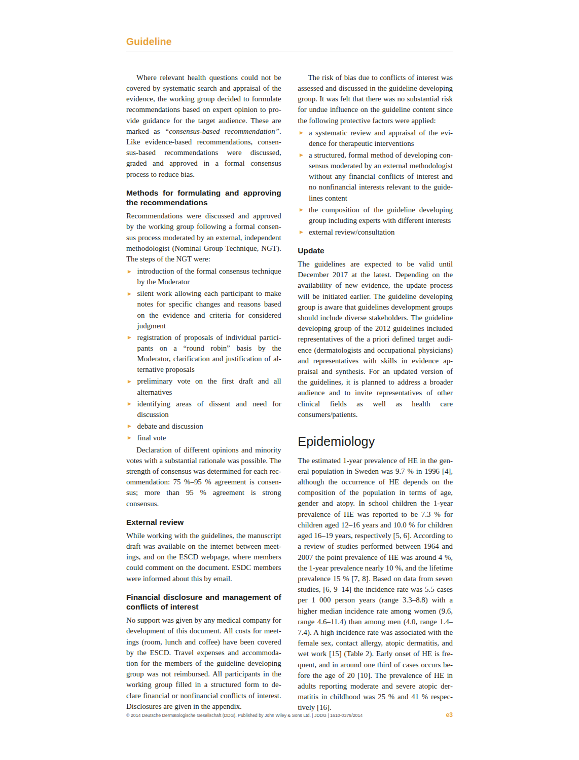Guideline
Where relevant health questions could not be covered by systematic search and appraisal of the evidence, the working group decided to formulate recommendations based on expert opinion to provide guidance for the target audience. These are marked as “consensus-based recommendation”. Like evidence-based recommendations, consensus-based recommendations were discussed, graded and approved in a formal consensus process to reduce bias.
Methods for formulating and approving the recommendations
Recommendations were discussed and approved by the working group following a formal consensus process moderated by an external, independent methodologist (Nominal Group Technique, NGT). The steps of the NGT were:
introduction of the formal consensus technique by the Moderator
silent work allowing each participant to make notes for specific changes and reasons based on the evidence and criteria for considered judgment
registration of proposals of individual participants on a “round robin” basis by the Moderator, clarification and justification of alternative proposals
preliminary vote on the first draft and all alternatives
identifying areas of dissent and need for discussion
debate and discussion
final vote
Declaration of different opinions and minority votes with a substantial rationale was possible. The strength of consensus was determined for each recommendation: 75 %–95 % agreement is consensus; more than 95 % agreement is strong consensus.
External review
While working with the guidelines, the manuscript draft was available on the internet between meetings, and on the ESCD webpage, where members could comment on the document. ESDC members were informed about this by email.
Financial disclosure and management of conflicts of interest
No support was given by any medical company for development of this document. All costs for meetings (room, lunch and coffee) have been covered by the ESCD. Travel expenses and accommodation for the members of the guideline developing group was not reimbursed. All participants in the working group filled in a structured form to declare financial or nonfinancial conflicts of interest. Disclosures are given in the appendix.
The risk of bias due to conflicts of interest was assessed and discussed in the guideline developing group. It was felt that there was no substantial risk for undue influence on the guideline content since the following protective factors were applied:
a systematic review and appraisal of the evidence for therapeutic interventions
a structured, formal method of developing consensus moderated by an external methodologist without any financial conflicts of interest and no nonfinancial interests relevant to the guidelines content
the composition of the guideline developing group including experts with different interests
external review/consultation
Update
The guidelines are expected to be valid until December 2017 at the latest. Depending on the availability of new evidence, the update process will be initiated earlier. The guideline developing group is aware that guidelines development groups should include diverse stakeholders. The guideline developing group of the 2012 guidelines included representatives of the a priori defined target audience (dermatologists and occupational physicians) and representatives with skills in evidence appraisal and synthesis. For an updated version of the guidelines, it is planned to address a broader audience and to invite representatives of other clinical fields as well as health care consumers/patients.
Epidemiology
The estimated 1-year prevalence of HE in the general population in Sweden was 9.7 % in 1996 [4], although the occurrence of HE depends on the composition of the population in terms of age, gender and atopy. In school children the 1-year prevalence of HE was reported to be 7.3 % for children aged 12–16 years and 10.0 % for children aged 16–19 years, respectively [5, 6]. According to a review of studies performed between 1964 and 2007 the point prevalence of HE was around 4 %, the 1-year prevalence nearly 10 %, and the lifetime prevalence 15 % [7, 8]. Based on data from seven studies, [6, 9–14] the incidence rate was 5.5 cases per 1 000 person years (range 3.3–8.8) with a higher median incidence rate among women (9.6, range 4.6–11.4) than among men (4.0, range 1.4–7.4). A high incidence rate was associated with the female sex, contact allergy, atopic dermatitis, and wet work [15] (Table 2). Early onset of HE is frequent, and in around one third of cases occurs before the age of 20 [10]. The prevalence of HE in adults reporting moderate and severe atopic dermatitis in childhood was 25 % and 41 % respectively [16].
© 2014 Deutsche Dermatologische Gesellschaft (DDG). Published by John Wiley & Sons Ltd. | JDDG | 1610-0379/2014
e3